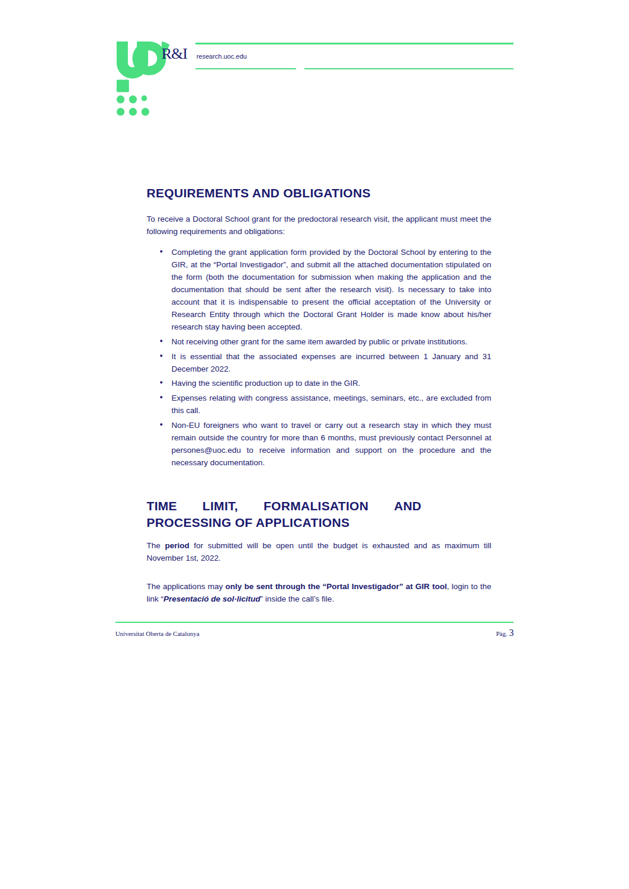R&I
research.uoc.edu
REQUIREMENTS AND OBLIGATIONS
To receive a Doctoral School grant for the predoctoral research visit, the applicant must meet the following requirements and obligations:
Completing the grant application form provided by the Doctoral School by entering to the GIR, at the “Portal Investigador”, and submit all the attached documentation stipulated on the form (both the documentation for submission when making the application and the documentation that should be sent after the research visit). Is necessary to take into account that it is indispensable to present the official acceptation of the University or Research Entity through which the Doctoral Grant Holder is made know about his/her research stay having been accepted.
Not receiving other grant for the same item awarded by public or private institutions.
It is essential that the associated expenses are incurred between 1 January and 31 December 2022.
Having the scientific production up to date in the GIR.
Expenses relating with congress assistance, meetings, seminars, etc., are excluded from this call.
Non-EU foreigners who want to travel or carry out a research stay in which they must remain outside the country for more than 6 months, must previously contact Personnel at persones@uoc.edu to receive information and support on the procedure and the necessary documentation.
TIME LIMIT, FORMALISATION AND PROCESSING OF APPLICATIONS
The period for submitted will be open until the budget is exhausted and as maximum till November 1st, 2022.
The applications may only be sent through the “Portal Investigador” at GIR tool, login to the link “Presentació de sol·licitud” inside the call’s file.
Universitat Oberta de Catalunya Pàg. 3